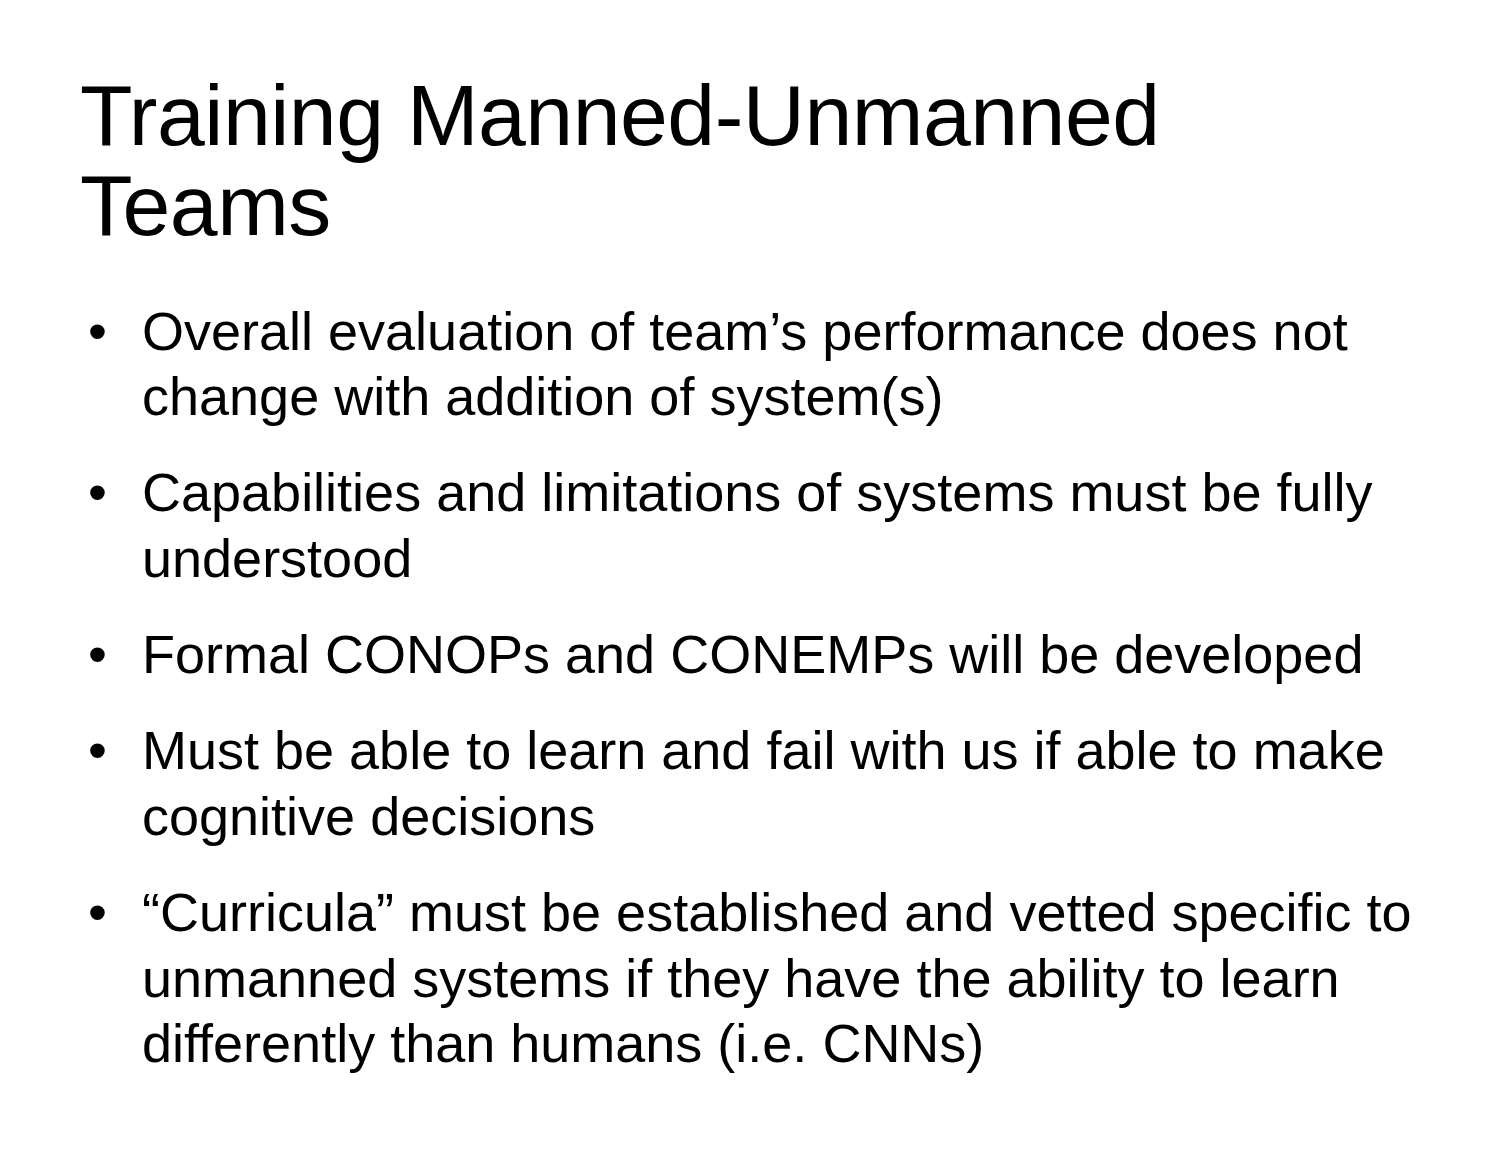Training Manned-Unmanned Teams
Overall evaluation of team’s performance does not change with addition of system(s)
Capabilities and limitations of systems must be fully understood
Formal CONOPs and CONEMPs will be developed
Must be able to learn and fail with us if able to make cognitive decisions
“Curricula” must be established and vetted specific to unmanned systems if they have the ability to learn differently than humans (i.e. CNNs)